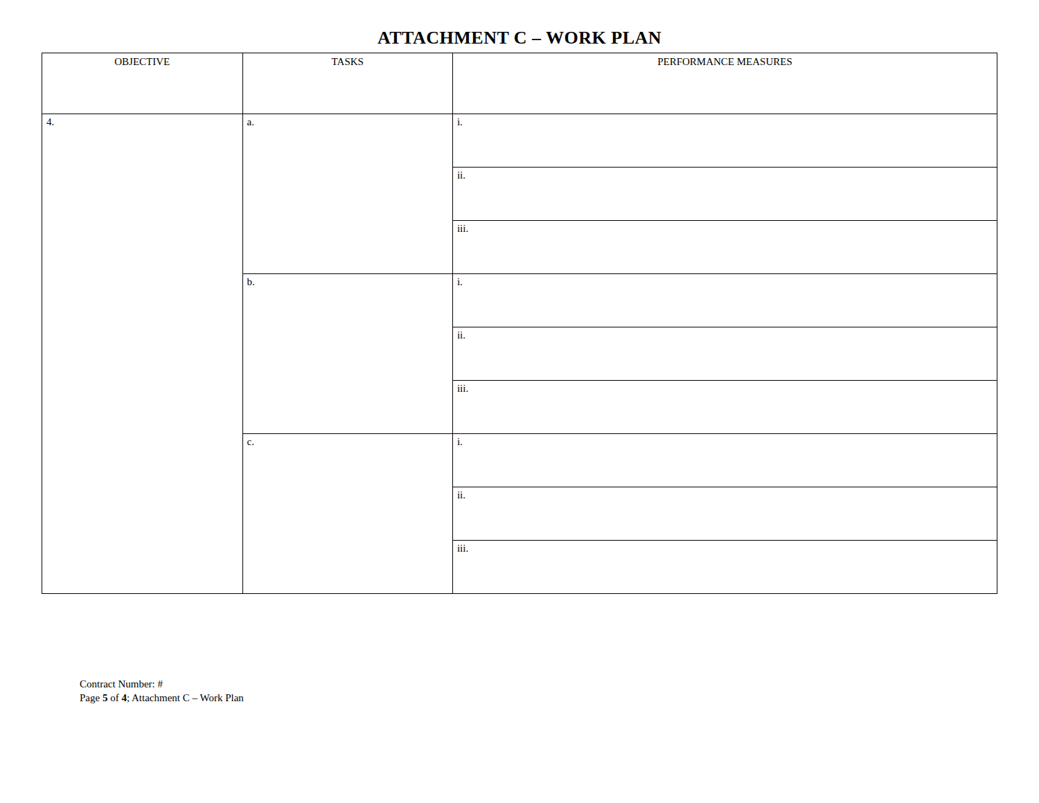ATTACHMENT C – WORK PLAN
| OBJECTIVE | TASKS | PERFORMANCE MEASURES |
| --- | --- | --- |
| 4. | a. | i. |
| ii. |
| iii. |
| b. | i. |
| ii. |
| iii. |
| c. | i. |
| ii. |
| iii. |
Contract Number: #
Page 5 of 4; Attachment C – Work Plan